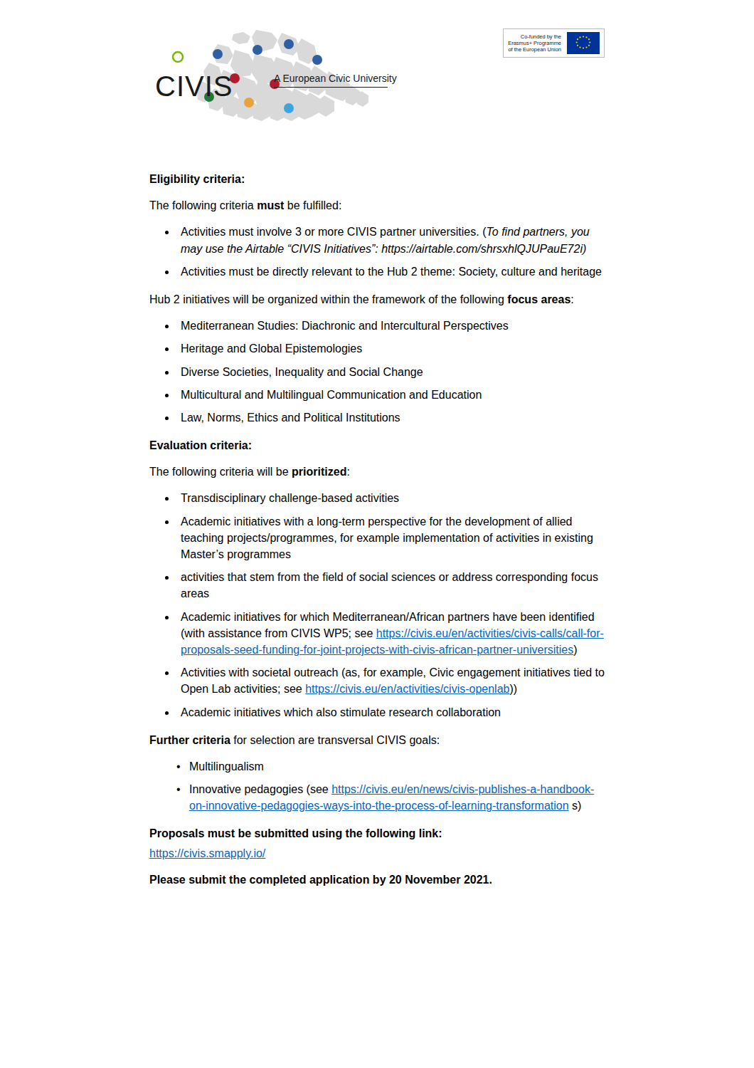CIVIS A European Civic University
Co-funded by the
Erasmus+ Programme
of the European Union
Eligibility criteria:
The following criteria must be fulfilled:
Activities must involve 3 or more CIVIS partner universities. (To find partners, you may use the Airtable “CIVIS Initiatives”: https://airtable.com/shrsxhlQJUPauE72i)
Activities must be directly relevant to the Hub 2 theme: Society, culture and heritage
Hub 2 initiatives will be organized within the framework of the following focus areas:
Mediterranean Studies: Diachronic and Intercultural Perspectives
Heritage and Global Epistemologies
Diverse Societies, Inequality and Social Change
Multicultural and Multilingual Communication and Education
Law, Norms, Ethics and Political Institutions
Evaluation criteria:
The following criteria will be prioritized:
Transdisciplinary challenge-based activities
Academic initiatives with a long-term perspective for the development of allied teaching projects/programmes, for example implementation of activities in existing Master’s programmes
activities that stem from the field of social sciences or address corresponding focus areas
Academic initiatives for which Mediterranean/African partners have been identified (with assistance from CIVIS WP5; see https://civis.eu/en/activities/civis-calls/call-for-proposals-seed-funding-for-joint-projects-with-civis-african-partner-universities)
Activities with societal outreach (as, for example, Civic engagement initiatives tied to Open Lab activities; see https://civis.eu/en/activities/civis-openlab))
Academic initiatives which also stimulate research collaboration
Further criteria for selection are transversal CIVIS goals:
Multilingualism
Innovative pedagogies (see https://civis.eu/en/news/civis-publishes-a-handbook-on-innovative-pedagogies-ways-into-the-process-of-learning-transformation s)
Proposals must be submitted using the following link:
https://civis.smapply.io/
Please submit the completed application by 20 November 2021.